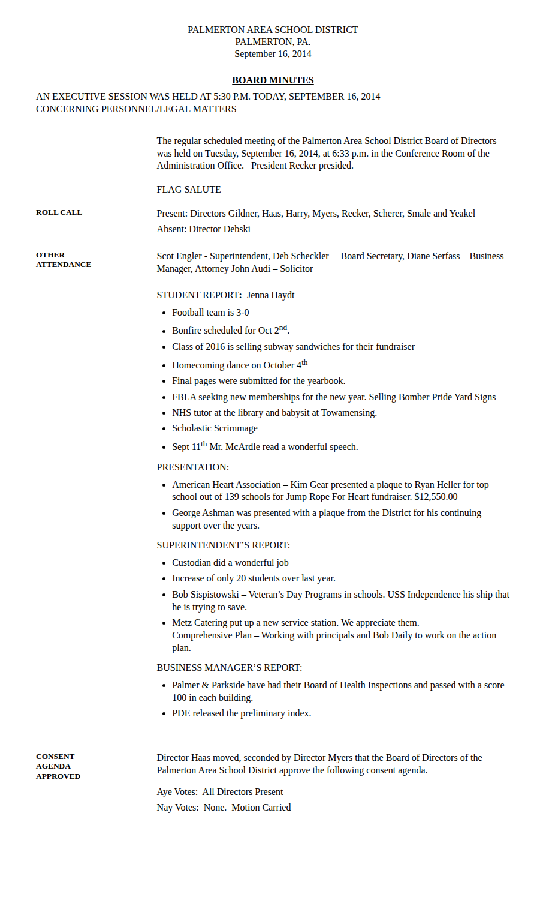PALMERTON AREA SCHOOL DISTRICT
PALMERTON, PA.
September 16, 2014
BOARD MINUTES
AN EXECUTIVE SESSION WAS HELD AT 5:30 P.M. TODAY, SEPTEMBER 16, 2014
CONCERNING PERSONNEL/LEGAL MATTERS
The regular scheduled meeting of the Palmerton Area School District Board of Directors was held on Tuesday, September 16, 2014, at 6:33 p.m. in the Conference Room of the Administration Office. President Recker presided.
FLAG SALUTE
ROLL CALL
Present: Directors Gildner, Haas, Harry, Myers, Recker, Scherer, Smale and Yeakel
Absent: Director Debski
OTHER
ATTENDANCE
Scot Engler - Superintendent, Deb Scheckler – Board Secretary, Diane Serfass – Business Manager, Attorney John Audi – Solicitor
STUDENT REPORT: Jenna Haydt
Football team is 3-0
Bonfire scheduled for Oct 2nd.
Class of 2016 is selling subway sandwiches for their fundraiser
Homecoming dance on October 4th
Final pages were submitted for the yearbook.
FBLA seeking new memberships for the new year. Selling Bomber Pride Yard Signs
NHS tutor at the library and babysit at Towamensing.
Scholastic Scrimmage
Sept 11th Mr. McArdle read a wonderful speech.
PRESENTATION:
American Heart Association – Kim Gear presented a plaque to Ryan Heller for top school out of 139 schools for Jump Rope For Heart fundraiser. $12,550.00
George Ashman was presented with a plaque from the District for his continuing support over the years.
SUPERINTENDENT’S REPORT:
Custodian did a wonderful job
Increase of only 20 students over last year.
Bob Sispistowski – Veteran’s Day Programs in schools. USS Independence his ship that he is trying to save.
Metz Catering put up a new service station. We appreciate them.
Comprehensive Plan – Working with principals and Bob Daily to work on the action plan.
BUSINESS MANAGER’S REPORT:
Palmer & Parkside have had their Board of Health Inspections and passed with a score 100 in each building.
PDE released the preliminary index.
CONSENT
AGENDA
APPROVED
Director Haas moved, seconded by Director Myers that the Board of Directors of the Palmerton Area School District approve the following consent agenda.
Aye Votes: All Directors Present
Nay Votes: None. Motion Carried